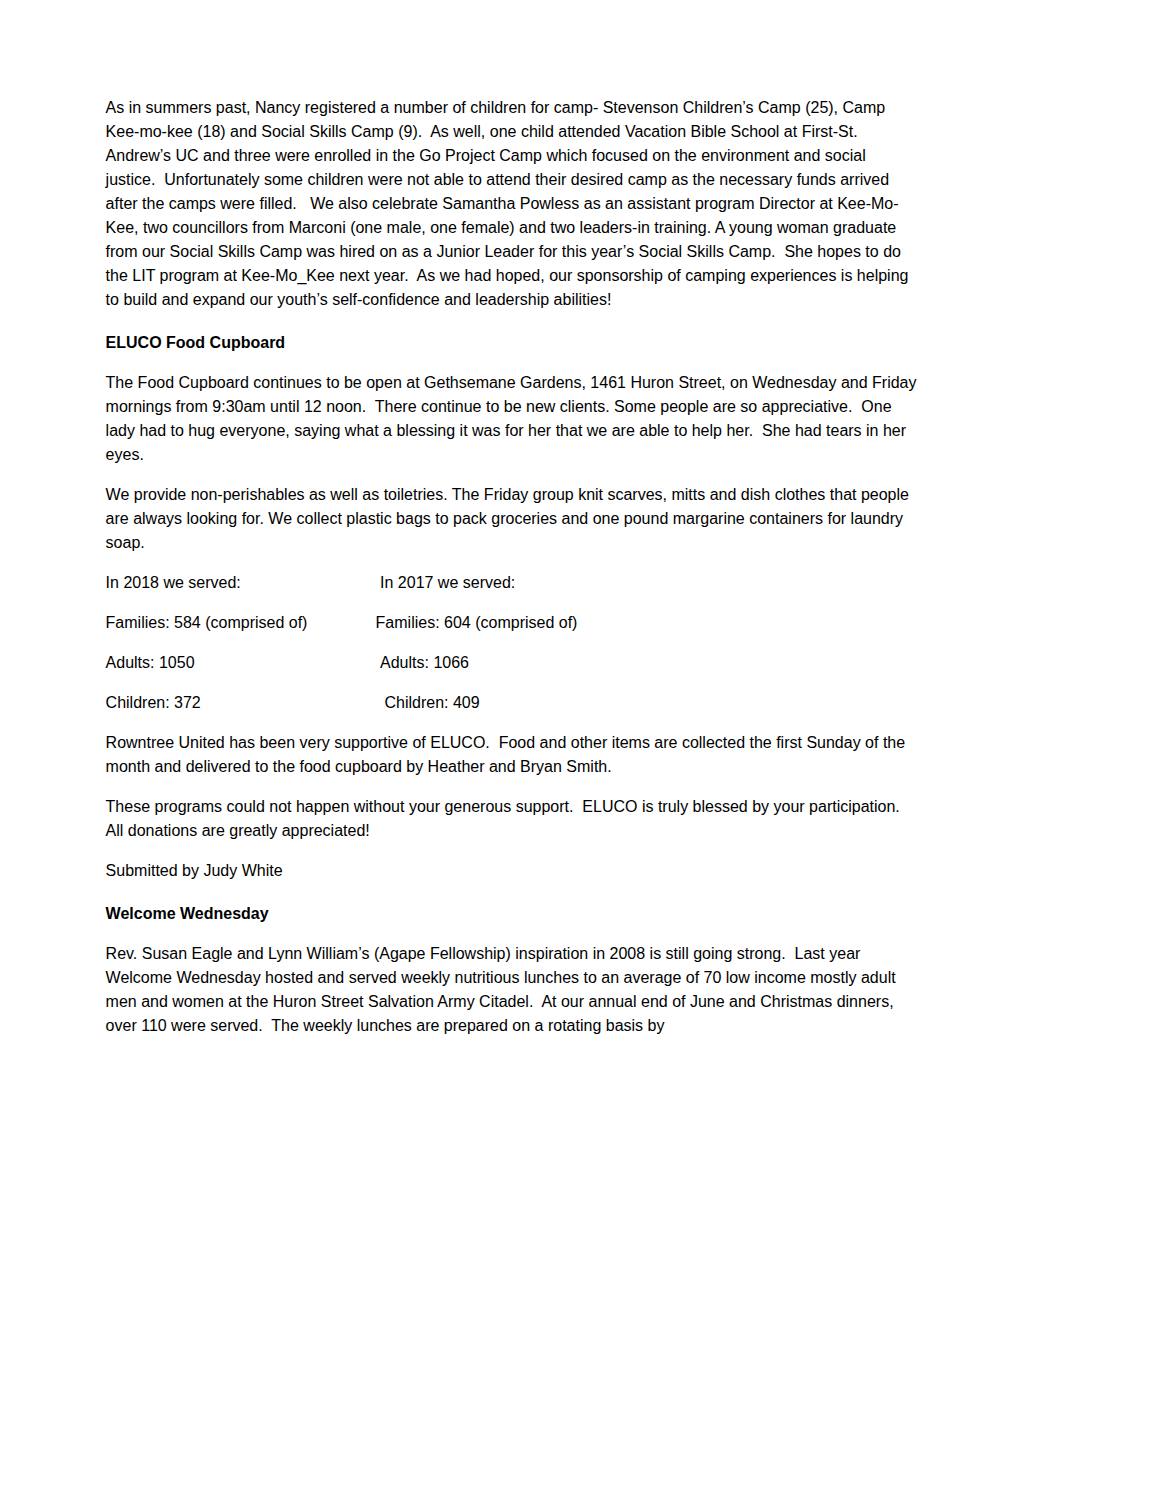As in summers past, Nancy registered a number of children for camp- Stevenson Children’s Camp (25), Camp Kee-mo-kee (18) and Social Skills Camp (9). As well, one child attended Vacation Bible School at First-St. Andrew’s UC and three were enrolled in the Go Project Camp which focused on the environment and social justice. Unfortunately some children were not able to attend their desired camp as the necessary funds arrived after the camps were filled. We also celebrate Samantha Powless as an assistant program Director at Kee-Mo-Kee, two councillors from Marconi (one male, one female) and two leaders-in training. A young woman graduate from our Social Skills Camp was hired on as a Junior Leader for this year’s Social Skills Camp. She hopes to do the LIT program at Kee-Mo_Kee next year. As we had hoped, our sponsorship of camping experiences is helping to build and expand our youth’s self-confidence and leadership abilities!
ELUCO Food Cupboard
The Food Cupboard continues to be open at Gethsemane Gardens, 1461 Huron Street, on Wednesday and Friday mornings from 9:30am until 12 noon. There continue to be new clients. Some people are so appreciative. One lady had to hug everyone, saying what a blessing it was for her that we are able to help her. She had tears in her eyes.
We provide non-perishables as well as toiletries. The Friday group knit scarves, mitts and dish clothes that people are always looking for. We collect plastic bags to pack groceries and one pound margarine containers for laundry soap.
In 2018 we served:
In 2017 we served:
Families: 584 (comprised of)
Families: 604 (comprised of)
Adults: 1050
Adults: 1066
Children: 372
Children: 409
Rowntree United has been very supportive of ELUCO. Food and other items are collected the first Sunday of the month and delivered to the food cupboard by Heather and Bryan Smith.
These programs could not happen without your generous support. ELUCO is truly blessed by your participation. All donations are greatly appreciated!
Submitted by Judy White
Welcome Wednesday
Rev. Susan Eagle and Lynn William’s (Agape Fellowship) inspiration in 2008 is still going strong. Last year Welcome Wednesday hosted and served weekly nutritious lunches to an average of 70 low income mostly adult men and women at the Huron Street Salvation Army Citadel. At our annual end of June and Christmas dinners, over 110 were served. The weekly lunches are prepared on a rotating basis by